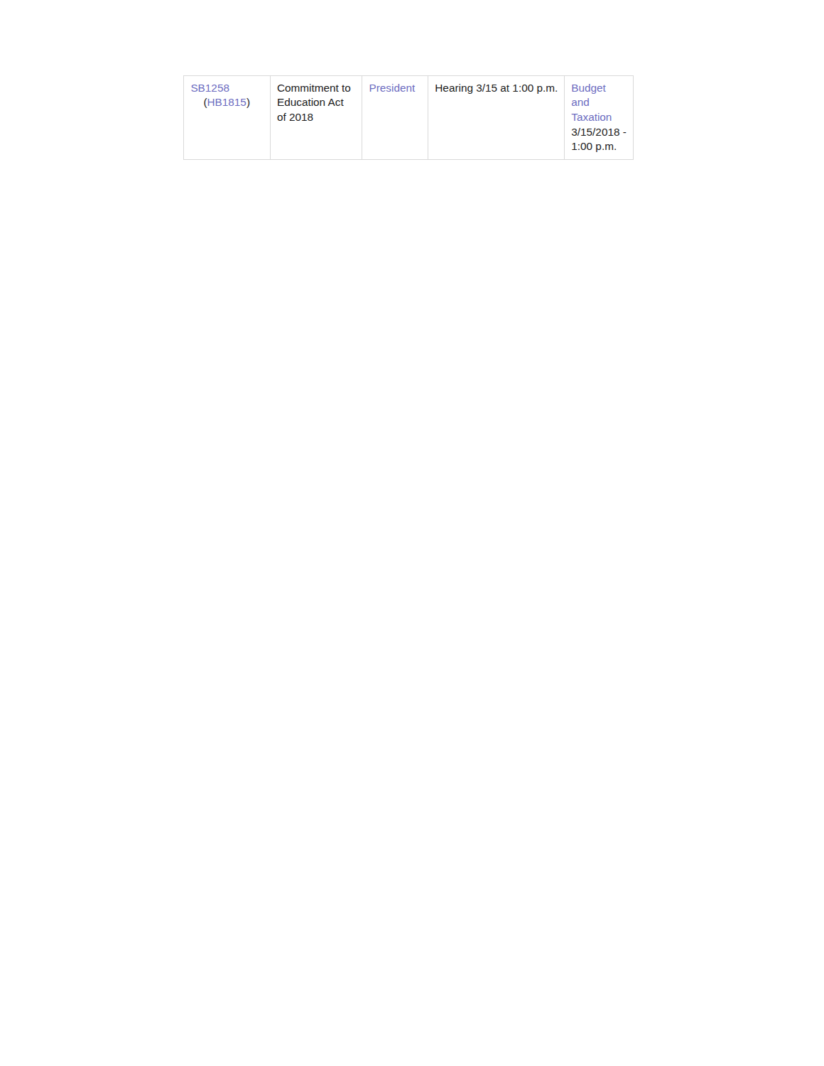| SB1258 ( HB1815 ) | Commitment to Education Act of 2018 | President | Hearing 3/15 at 1:00 p.m. | Budget and Taxation 3/15/2018 - 1:00 p.m. |